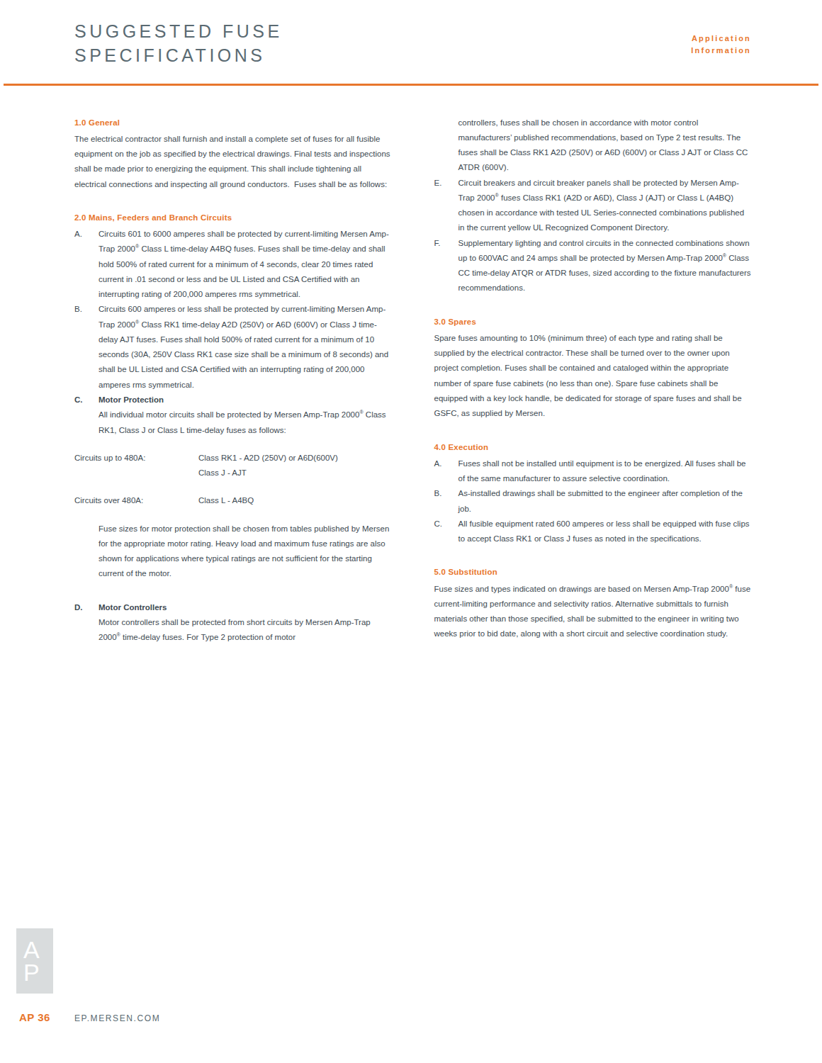Suggested Fuse
Specifications
Application
Information
1.0 General
The electrical contractor shall furnish and install a complete set of fuses for all fusible equipment on the job as specified by the electrical drawings. Final tests and inspections shall be made prior to energizing the equipment. This shall include tightening all electrical connections and inspecting all ground conductors. Fuses shall be as follows:
2.0 Mains, Feeders and Branch Circuits
A. Circuits 601 to 6000 amperes shall be protected by current-limiting Mersen Amp-Trap 2000® Class L time-delay A4BQ fuses. Fuses shall be time-delay and shall hold 500% of rated current for a minimum of 4 seconds, clear 20 times rated current in .01 second or less and be UL Listed and CSA Certified with an interrupting rating of 200,000 amperes rms symmetrical.
B. Circuits 600 amperes or less shall be protected by current-limiting Mersen Amp-Trap 2000® Class RK1 time-delay A2D (250V) or A6D (600V) or Class J time-delay AJT fuses. Fuses shall hold 500% of rated current for a minimum of 10 seconds (30A, 250V Class RK1 case size shall be a minimum of 8 seconds) and shall be UL Listed and CSA Certified with an interrupting rating of 200,000 amperes rms symmetrical.
C. Motor Protection
All individual motor circuits shall be protected by Mersen Amp-Trap 2000® Class RK1, Class J or Class L time-delay fuses as follows:
Circuits up to 480A:
Class RK1 - A2D (250V) or A6D(600V)
Class J - AJT
Circuits over 480A:
Class L - A4BQ
Fuse sizes for motor protection shall be chosen from tables published by Mersen for the appropriate motor rating. Heavy load and maximum fuse ratings are also shown for applications where typical ratings are not sufficient for the starting current of the motor.
D. Motor Controllers
Motor controllers shall be protected from short circuits by Mersen Amp-Trap 2000® time-delay fuses. For Type 2 protection of motor
controllers, fuses shall be chosen in accordance with motor control manufacturers’ published recommendations, based on Type 2 test results. The fuses shall be Class RK1 A2D (250V) or A6D (600V) or Class J AJT or Class CC ATDR (600V).
E. Circuit breakers and circuit breaker panels shall be protected by Mersen Amp-Trap 2000® fuses Class RK1 (A2D or A6D), Class J (AJT) or Class L (A4BQ) chosen in accordance with tested UL Series-connected combinations published in the current yellow UL Recognized Component Directory.
F. Supplementary lighting and control circuits in the connected combinations shown up to 600VAC and 24 amps shall be protected by Mersen Amp-Trap 2000® Class CC time-delay ATQR or ATDR fuses, sized according to the fixture manufacturers recommendations.
3.0 Spares
Spare fuses amounting to 10% (minimum three) of each type and rating shall be supplied by the electrical contractor. These shall be turned over to the owner upon project completion. Fuses shall be contained and cataloged within the appropriate number of spare fuse cabinets (no less than one). Spare fuse cabinets shall be equipped with a key lock handle, be dedicated for storage of spare fuses and shall be GSFC, as supplied by Mersen.
4.0 Execution
A. Fuses shall not be installed until equipment is to be energized. All fuses shall be of the same manufacturer to assure selective coordination.
B. As-installed drawings shall be submitted to the engineer after completion of the job.
C. All fusible equipment rated 600 amperes or less shall be equipped with fuse clips to accept Class RK1 or Class J fuses as noted in the specifications.
5.0 Substitution
Fuse sizes and types indicated on drawings are based on Mersen Amp-Trap 2000® fuse current-limiting performance and selectivity ratios. Alternative submittals to furnish materials other than those specified, shall be submitted to the engineer in writing two weeks prior to bid date, along with a short circuit and selective coordination study.
A
P
AP 36
EP.MERSEN.COM